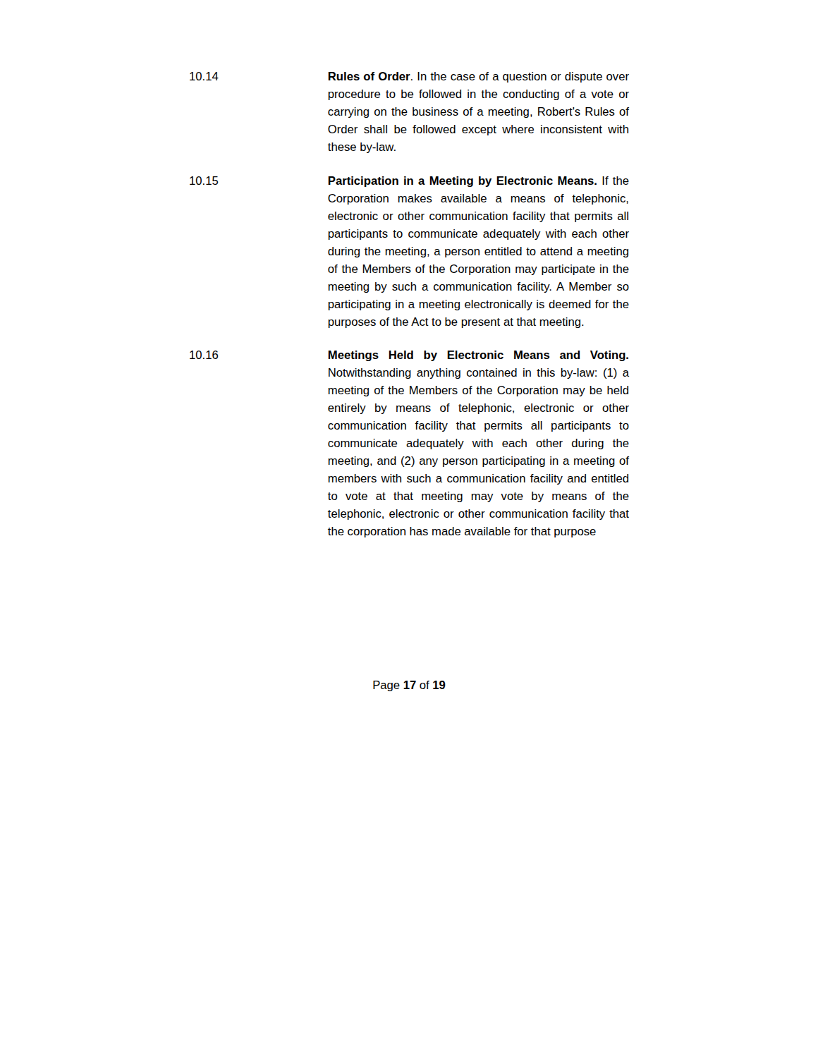10.14
Rules of Order. In the case of a question or dispute over procedure to be followed in the conducting of a vote or carrying on the business of a meeting, Robert's Rules of Order shall be followed except where inconsistent with these by-law.
10.15
Participation in a Meeting by Electronic Means. If the Corporation makes available a means of telephonic, electronic or other communication facility that permits all participants to communicate adequately with each other during the meeting, a person entitled to attend a meeting of the Members of the Corporation may participate in the meeting by such a communication facility. A Member so participating in a meeting electronically is deemed for the purposes of the Act to be present at that meeting.
10.16
Meetings Held by Electronic Means and Voting. Notwithstanding anything contained in this by-law: (1) a meeting of the Members of the Corporation may be held entirely by means of telephonic, electronic or other communication facility that permits all participants to communicate adequately with each other during the meeting, and (2) any person participating in a meeting of members with such a communication facility and entitled to vote at that meeting may vote by means of the telephonic, electronic or other communication facility that the corporation has made available for that purpose
Page 17 of 19